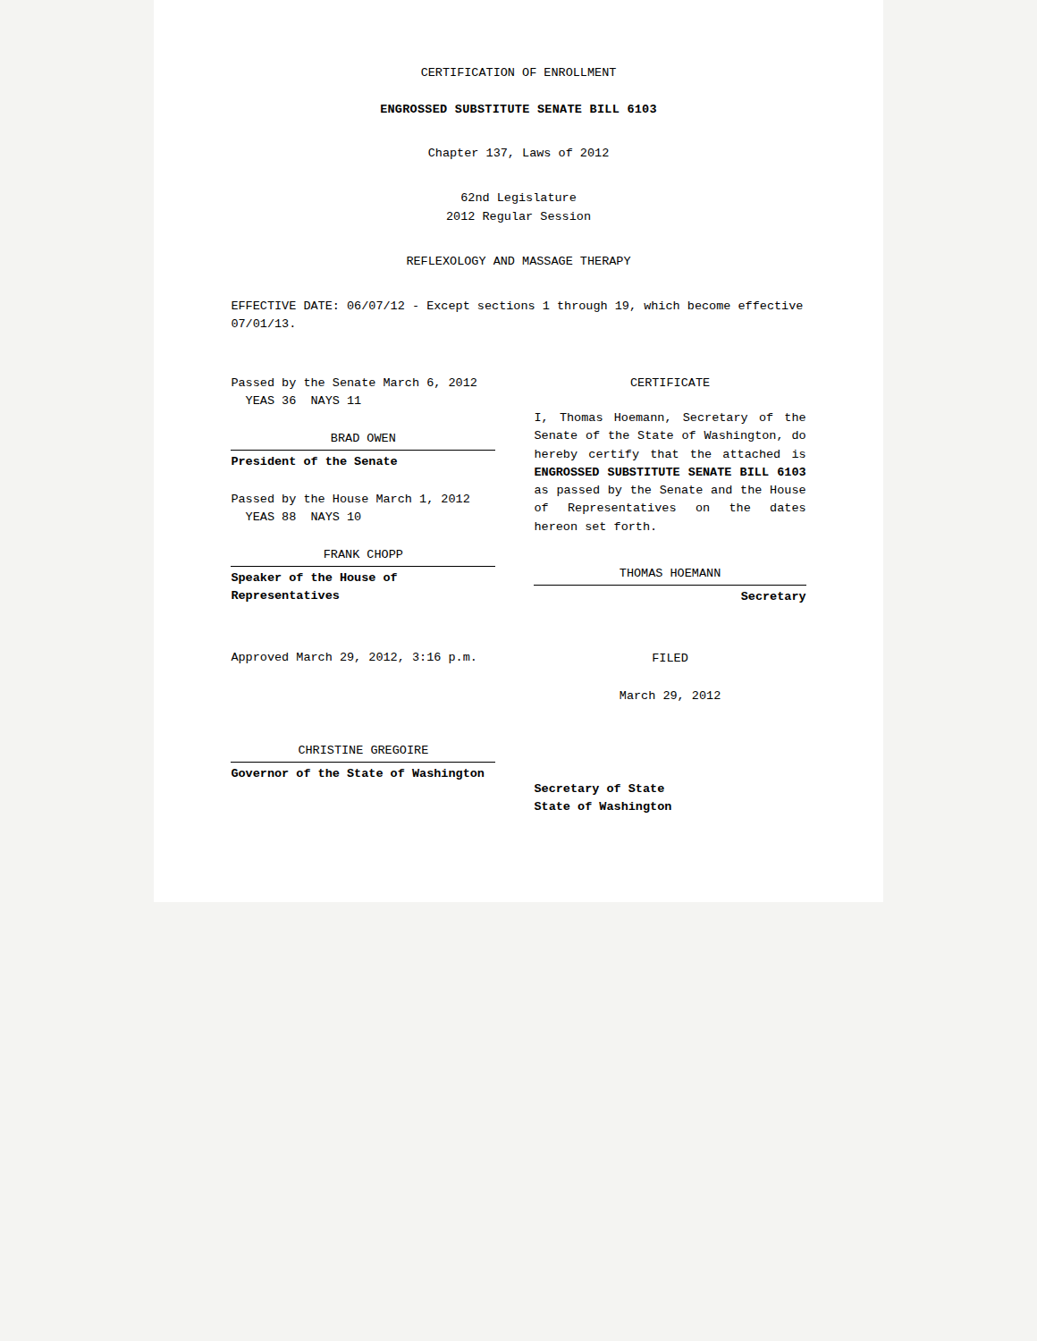CERTIFICATION OF ENROLLMENT
ENGROSSED SUBSTITUTE SENATE BILL 6103
Chapter 137, Laws of 2012
62nd Legislature
2012 Regular Session
REFLEXOLOGY AND MASSAGE THERAPY
EFFECTIVE DATE: 06/07/12 - Except sections 1 through 19, which become effective 07/01/13.
Passed by the Senate March 6, 2012
YEAS 36 NAYS 11
BRAD OWEN
President of the Senate
Passed by the House March 1, 2012
YEAS 88 NAYS 10
FRANK CHOPP
Speaker of the House of Representatives
Approved March 29, 2012, 3:16 p.m.
CHRISTINE GREGOIRE
Governor of the State of Washington
CERTIFICATE
I, Thomas Hoemann, Secretary of the Senate of the State of Washington, do hereby certify that the attached is ENGROSSED SUBSTITUTE SENATE BILL 6103 as passed by the Senate and the House of Representatives on the dates hereon set forth.
THOMAS HOEMANN
Secretary
FILED
March 29, 2012
Secretary of State
State of Washington